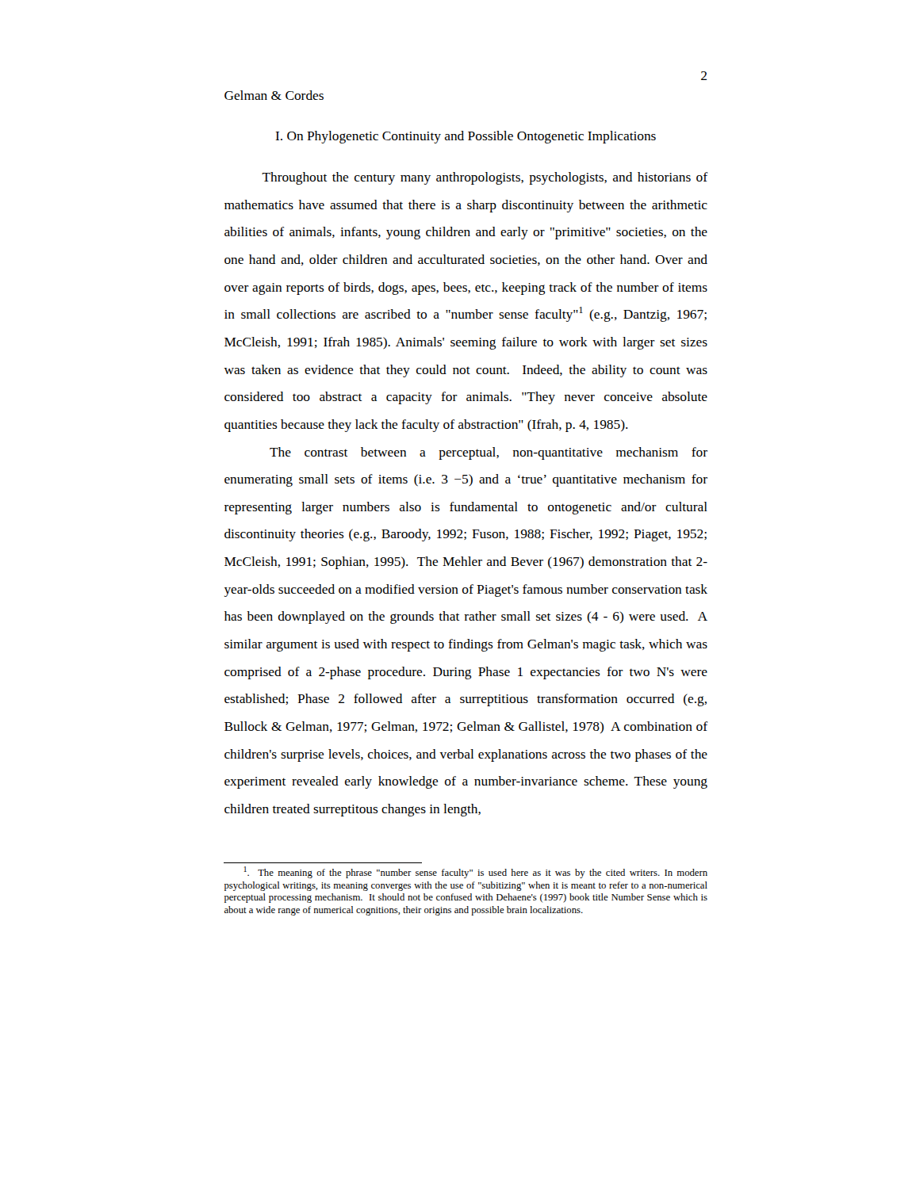2
Gelman & Cordes
I. On Phylogenetic Continuity and Possible Ontogenetic Implications
Throughout the century many anthropologists, psychologists, and historians of mathematics have assumed that there is a sharp discontinuity between the arithmetic abilities of animals, infants, young children and early or "primitive" societies, on the one hand and, older children and acculturated societies, on the other hand. Over and over again reports of birds, dogs, apes, bees, etc., keeping track of the number of items in small collections are ascribed to a "number sense faculty"1 (e.g., Dantzig, 1967; McCleish, 1991; Ifrah 1985). Animals' seeming failure to work with larger set sizes was taken as evidence that they could not count. Indeed, the ability to count was considered too abstract a capacity for animals. "They never conceive absolute quantities because they lack the faculty of abstraction" (Ifrah, p. 4, 1985).
The contrast between a perceptual, non-quantitative mechanism for enumerating small sets of items (i.e. 3 −5) and a ‘true’ quantitative mechanism for representing larger numbers also is fundamental to ontogenetic and/or cultural discontinuity theories (e.g., Baroody, 1992; Fuson, 1988; Fischer, 1992; Piaget, 1952; McCleish, 1991; Sophian, 1995). The Mehler and Bever (1967) demonstration that 2-year-olds succeeded on a modified version of Piaget's famous number conservation task has been downplayed on the grounds that rather small set sizes (4 - 6) were used. A similar argument is used with respect to findings from Gelman's magic task, which was comprised of a 2-phase procedure. During Phase 1 expectancies for two N's were established; Phase 2 followed after a surreptitious transformation occurred (e.g, Bullock & Gelman, 1977; Gelman, 1972; Gelman & Gallistel, 1978) A combination of children's surprise levels, choices, and verbal explanations across the two phases of the experiment revealed early knowledge of a number-invariance scheme. These young children treated surreptitous changes in length,
1. The meaning of the phrase "number sense faculty" is used here as it was by the cited writers. In modern psychological writings, its meaning converges with the use of "subitizing" when it is meant to refer to a non-numerical perceptual processing mechanism. It should not be confused with Dehaene's (1997) book title Number Sense which is about a wide range of numerical cognitions, their origins and possible brain localizations.